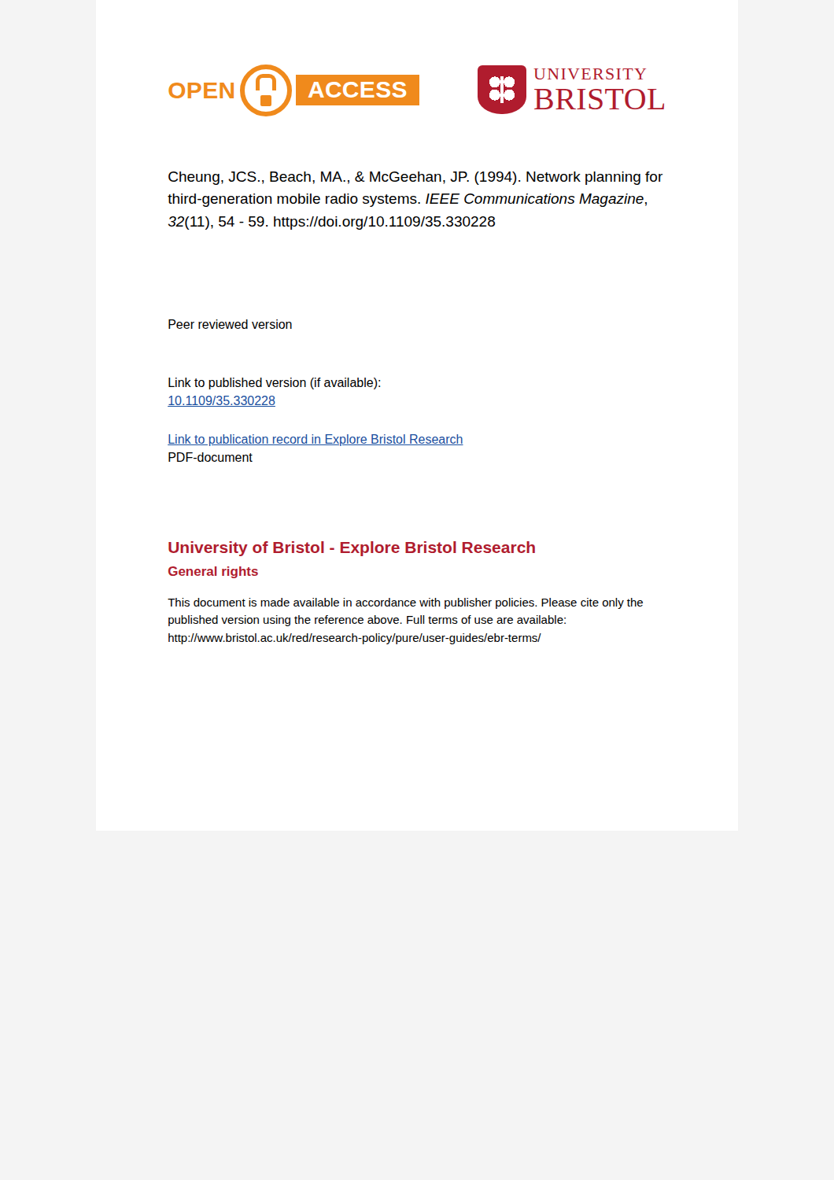Open Access
UNIVERSITY BRISTOL
Cheung, JCS., Beach, MA., & McGeehan, JP. (1994). Network planning for third-generation mobile radio systems. IEEE Communications Magazine, 32(11), 54 - 59. https://doi.org/10.1109/35.330228
Peer reviewed version
Link to published version (if available):
10.1109/35.330228
Link to publication record in Explore Bristol Research
PDF-document
University of Bristol - Explore Bristol Research
General rights
This document is made available in accordance with publisher policies. Please cite only the published version using the reference above. Full terms of use are available: http://www.bristol.ac.uk/red/research-policy/pure/user-guides/ebr-terms/